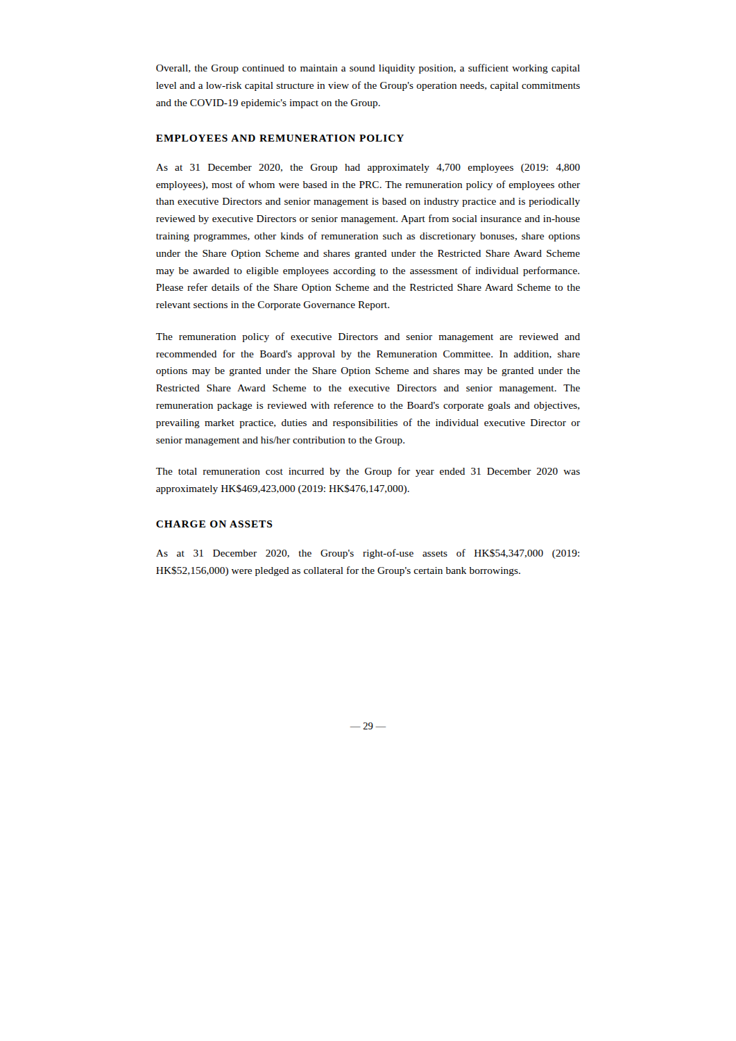Overall, the Group continued to maintain a sound liquidity position, a sufficient working capital level and a low-risk capital structure in view of the Group's operation needs, capital commitments and the COVID-19 epidemic's impact on the Group.
EMPLOYEES AND REMUNERATION POLICY
As at 31 December 2020, the Group had approximately 4,700 employees (2019: 4,800 employees), most of whom were based in the PRC. The remuneration policy of employees other than executive Directors and senior management is based on industry practice and is periodically reviewed by executive Directors or senior management. Apart from social insurance and in-house training programmes, other kinds of remuneration such as discretionary bonuses, share options under the Share Option Scheme and shares granted under the Restricted Share Award Scheme may be awarded to eligible employees according to the assessment of individual performance. Please refer details of the Share Option Scheme and the Restricted Share Award Scheme to the relevant sections in the Corporate Governance Report.
The remuneration policy of executive Directors and senior management are reviewed and recommended for the Board's approval by the Remuneration Committee. In addition, share options may be granted under the Share Option Scheme and shares may be granted under the Restricted Share Award Scheme to the executive Directors and senior management. The remuneration package is reviewed with reference to the Board's corporate goals and objectives, prevailing market practice, duties and responsibilities of the individual executive Director or senior management and his/her contribution to the Group.
The total remuneration cost incurred by the Group for year ended 31 December 2020 was approximately HK$469,423,000 (2019: HK$476,147,000).
CHARGE ON ASSETS
As at 31 December 2020, the Group's right-of-use assets of HK$54,347,000 (2019: HK$52,156,000) were pledged as collateral for the Group's certain bank borrowings.
— 29 —